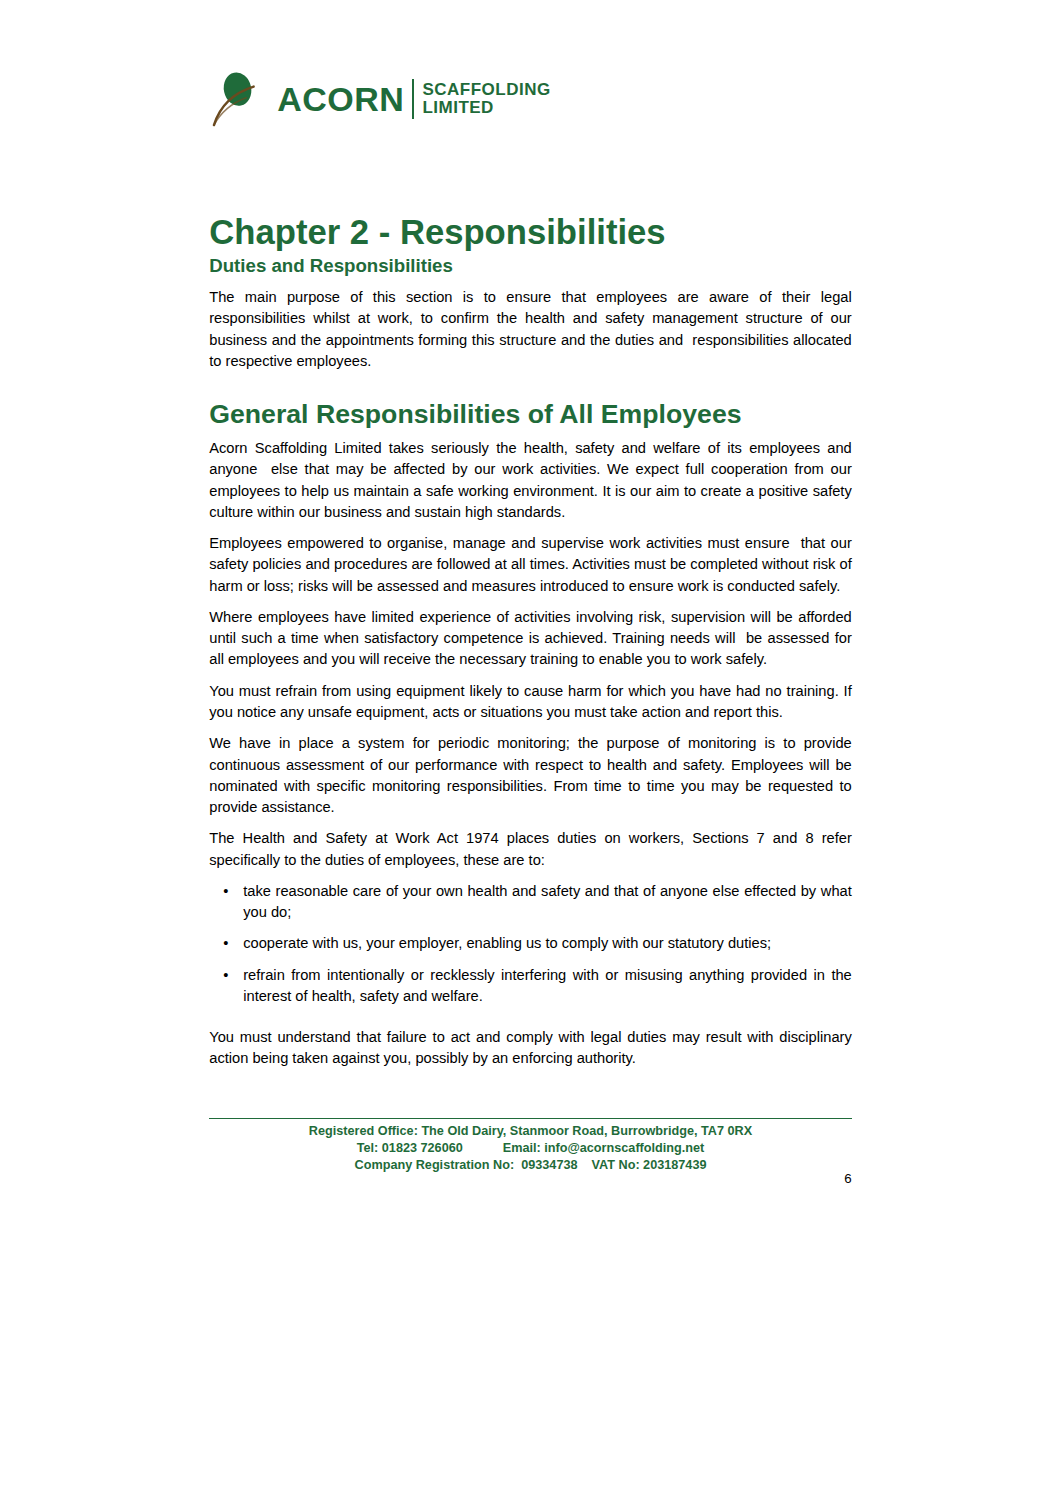ACORN SCAFFOLDING
LIMITED
Chapter 2 - Responsibilities
Duties and Responsibilities
The main purpose of this section is to ensure that employees are aware of their legal responsibilities whilst at work, to confirm the health and safety management structure of our business and the appointments forming this structure and the duties and responsibilities allocated to respective employees.
General Responsibilities of All Employees
Acorn Scaffolding Limited takes seriously the health, safety and welfare of its employees and anyone else that may be affected by our work activities. We expect full cooperation from our employees to help us maintain a safe working environment. It is our aim to create a positive safety culture within our business and sustain high standards.
Employees empowered to organise, manage and supervise work activities must ensure that our safety policies and procedures are followed at all times. Activities must be completed without risk of harm or loss; risks will be assessed and measures introduced to ensure work is conducted safely.
Where employees have limited experience of activities involving risk, supervision will be afforded until such a time when satisfactory competence is achieved. Training needs will be assessed for all employees and you will receive the necessary training to enable you to work safely.
You must refrain from using equipment likely to cause harm for which you have had no training. If you notice any unsafe equipment, acts or situations you must take action and report this.
We have in place a system for periodic monitoring; the purpose of monitoring is to provide continuous assessment of our performance with respect to health and safety. Employees will be nominated with specific monitoring responsibilities. From time to time you may be requested to provide assistance.
The Health and Safety at Work Act 1974 places duties on workers, Sections 7 and 8 refer specifically to the duties of employees, these are to:
take reasonable care of your own health and safety and that of anyone else effected by what you do;
cooperate with us, your employer, enabling us to comply with our statutory duties;
refrain from intentionally or recklessly interfering with or misusing anything provided in the interest of health, safety and welfare.
You must understand that failure to act and comply with legal duties may result with disciplinary action being taken against you, possibly by an enforcing authority.
Registered Office: The Old Dairy, Stanmoor Road, Burrowbridge, TA7 0RX
Tel: 01823 726060 Email: info@acornscaffolding.net
Company Registration No: 09334738 VAT No: 203187439
6